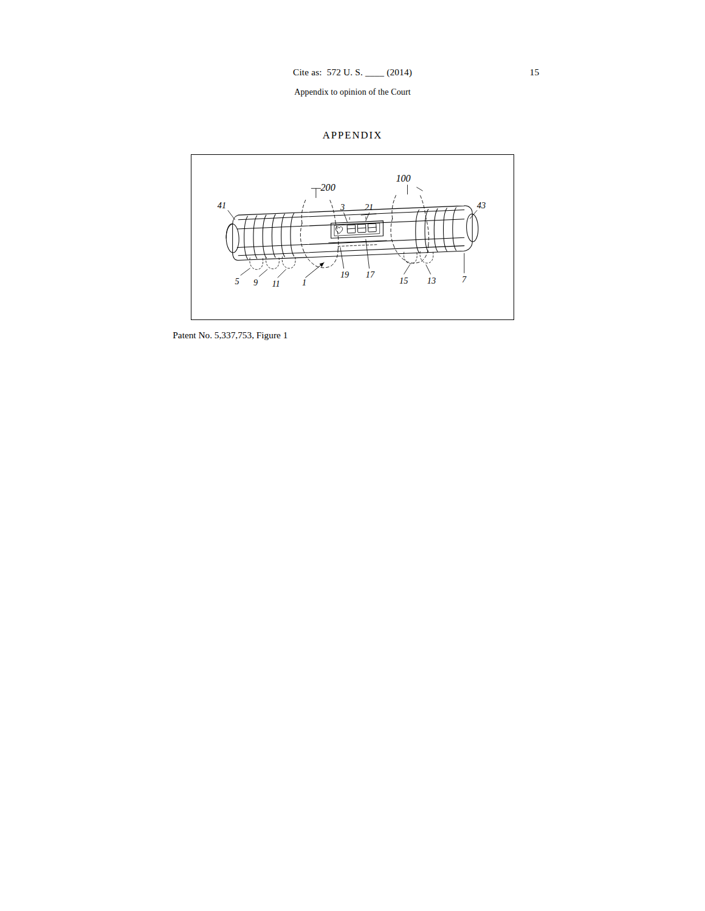Cite as: 572 U. S. ____ (2014) 15
Appendix to opinion of the Court
APPENDIX
200 100 41 43 3 21 19 17 1 5 9 11 15 13 7
Patent No. 5,337,753, Figure 1